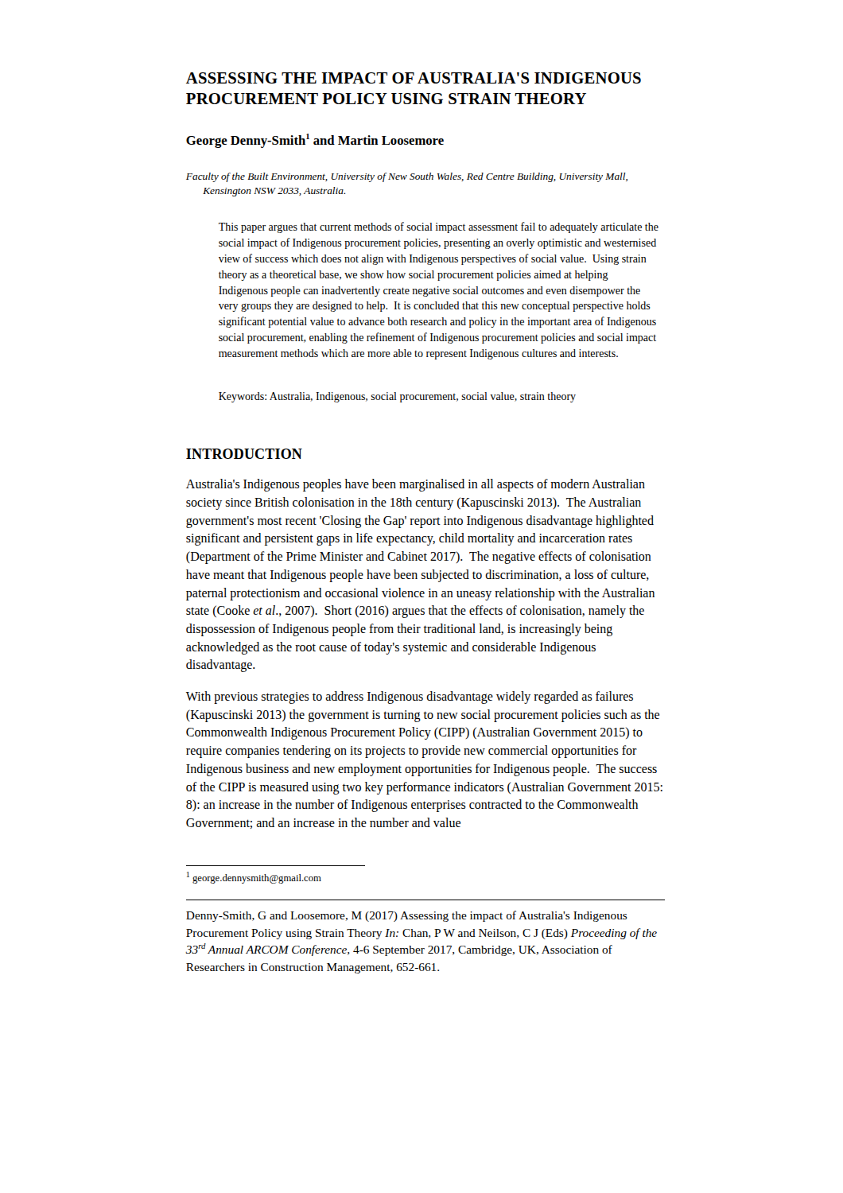Assessing the Impact of Australia's Indigenous Procurement Policy Using Strain Theory
George Denny-Smith1 and Martin Loosemore
Faculty of the Built Environment, University of New South Wales, Red Centre Building, University Mall, Kensington NSW 2033, Australia.
This paper argues that current methods of social impact assessment fail to adequately articulate the social impact of Indigenous procurement policies, presenting an overly optimistic and westernised view of success which does not align with Indigenous perspectives of social value. Using strain theory as a theoretical base, we show how social procurement policies aimed at helping Indigenous people can inadvertently create negative social outcomes and even disempower the very groups they are designed to help. It is concluded that this new conceptual perspective holds significant potential value to advance both research and policy in the important area of Indigenous social procurement, enabling the refinement of Indigenous procurement policies and social impact measurement methods which are more able to represent Indigenous cultures and interests.
Keywords: Australia, Indigenous, social procurement, social value, strain theory
Introduction
Australia's Indigenous peoples have been marginalised in all aspects of modern Australian society since British colonisation in the 18th century (Kapuscinski 2013). The Australian government's most recent 'Closing the Gap' report into Indigenous disadvantage highlighted significant and persistent gaps in life expectancy, child mortality and incarceration rates (Department of the Prime Minister and Cabinet 2017). The negative effects of colonisation have meant that Indigenous people have been subjected to discrimination, a loss of culture, paternal protectionism and occasional violence in an uneasy relationship with the Australian state (Cooke et al., 2007). Short (2016) argues that the effects of colonisation, namely the dispossession of Indigenous people from their traditional land, is increasingly being acknowledged as the root cause of today's systemic and considerable Indigenous disadvantage.
With previous strategies to address Indigenous disadvantage widely regarded as failures (Kapuscinski 2013) the government is turning to new social procurement policies such as the Commonwealth Indigenous Procurement Policy (CIPP) (Australian Government 2015) to require companies tendering on its projects to provide new commercial opportunities for Indigenous business and new employment opportunities for Indigenous people. The success of the CIPP is measured using two key performance indicators (Australian Government 2015: 8): an increase in the number of Indigenous enterprises contracted to the Commonwealth Government; and an increase in the number and value
1 george.dennysmith@gmail.com
Denny-Smith, G and Loosemore, M (2017) Assessing the impact of Australia's Indigenous Procurement Policy using Strain Theory In: Chan, P W and Neilson, C J (Eds) Proceeding of the 33rd Annual ARCOM Conference, 4-6 September 2017, Cambridge, UK, Association of Researchers in Construction Management, 652-661.